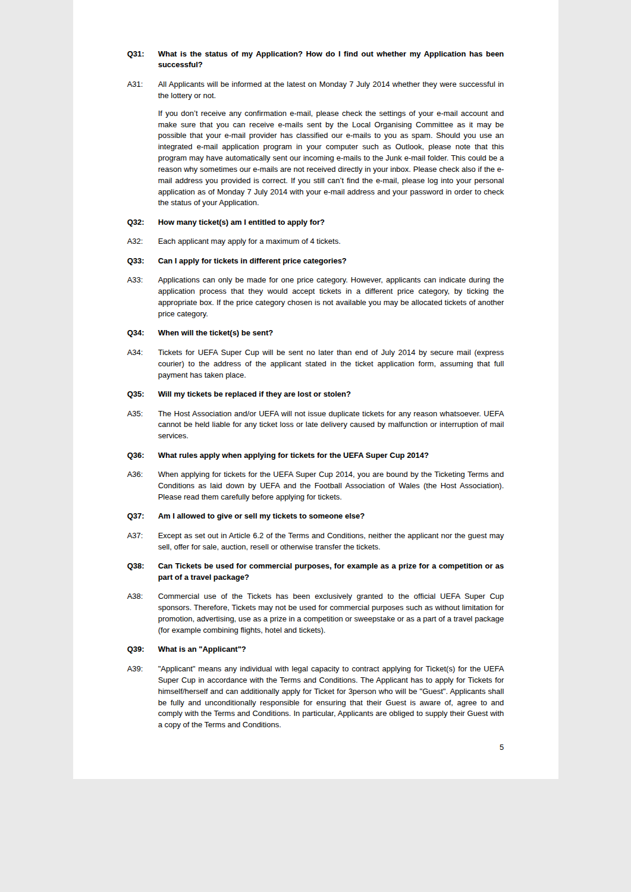| Q31: | What is the status of my Application? How do I find out whether my Application has been successful? |
| A31: | All Applicants will be informed at the latest on Monday 7 July 2014 whether they were successful in the lottery or not. If you don’t receive any confirmation e-mail, please check the settings of your e-mail account and make sure that you can receive e-mails sent by the Local Organising Committee as it may be possible that your e-mail provider has classified our e-mails to you as spam. Should you use an integrated e-mail application program in your computer such as Outlook, please note that this program may have automatically sent our incoming e-mails to the Junk e-mail folder. This could be a reason why sometimes our e-mails are not received directly in your inbox. Please check also if the e-mail address you provided is correct. If you still can’t find the e-mail, please log into your personal application as of Monday 7 July 2014 with your e-mail address and your password in order to check the status of your Application. |
| Q32: | How many ticket(s) am I entitled to apply for? |
| A32: | Each applicant may apply for a maximum of 4 tickets. |
| Q33: | Can I apply for tickets in different price categories? |
| A33: | Applications can only be made for one price category. However, applicants can indicate during the application process that they would accept tickets in a different price category, by ticking the appropriate box. If the price category chosen is not available you may be allocated tickets of another price category. |
| Q34: | When will the ticket(s) be sent? |
| A34: | Tickets for UEFA Super Cup will be sent no later than end of July 2014 by secure mail (express courier) to the address of the applicant stated in the ticket application form, assuming that full payment has taken place. |
| Q35: | Will my tickets be replaced if they are lost or stolen? |
| A35: | The Host Association and/or UEFA will not issue duplicate tickets for any reason whatsoever. UEFA cannot be held liable for any ticket loss or late delivery caused by malfunction or interruption of mail services. |
| Q36: | What rules apply when applying for tickets for the UEFA Super Cup 2014? |
| A36: | When applying for tickets for the UEFA Super Cup 2014, you are bound by the Ticketing Terms and Conditions as laid down by UEFA and the Football Association of Wales (the Host Association). Please read them carefully before applying for tickets. |
| Q37: | Am I allowed to give or sell my tickets to someone else? |
| A37: | Except as set out in Article 6.2 of the Terms and Conditions, neither the applicant nor the guest may sell, offer for sale, auction, resell or otherwise transfer the tickets. |
| Q38: | Can Tickets be used for commercial purposes, for example as a prize for a competition or as part of a travel package? |
| A38: | Commercial use of the Tickets has been exclusively granted to the official UEFA Super Cup sponsors. Therefore, Tickets may not be used for commercial purposes such as without limitation for promotion, advertising, use as a prize in a competition or sweepstake or as a part of a travel package (for example combining flights, hotel and tickets). |
| Q39: | What is an "Applicant"? |
| A39: | "Applicant" means any individual with legal capacity to contract applying for Ticket(s) for the UEFA Super Cup in accordance with the Terms and Conditions. The Applicant has to apply for Tickets for himself/herself and can additionally apply for Ticket for 3person who will be "Guest". Applicants shall be fully and unconditionally responsible for ensuring that their Guest is aware of, agree to and comply with the Terms and Conditions. In particular, Applicants are obliged to supply their Guest with a copy of the Terms and Conditions. |
5